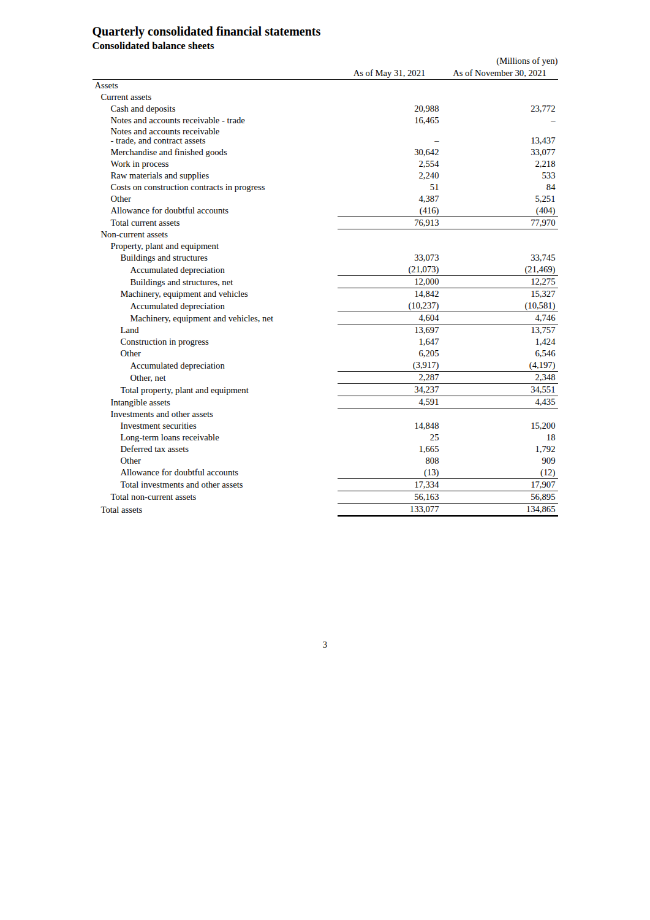Quarterly consolidated financial statements
Consolidated balance sheets
(Millions of yen)
| | As of May 31, 2021 | As of November 30, 2021 |
| --- | --- | --- |
| Assets | | |
| Current assets | | |
| Cash and deposits | 20,988 | 23,772 |
| Notes and accounts receivable - trade | 16,465 | – |
| Notes and accounts receivable - trade, and contract assets | – | 13,437 |
| Merchandise and finished goods | 30,642 | 33,077 |
| Work in process | 2,554 | 2,218 |
| Raw materials and supplies | 2,240 | 533 |
| Costs on construction contracts in progress | 51 | 84 |
| Other | 4,387 | 5,251 |
| Allowance for doubtful accounts | (416) | (404) |
| Total current assets | 76,913 | 77,970 |
| Non-current assets | | |
| Property, plant and equipment | | |
| Buildings and structures | 33,073 | 33,745 |
| Accumulated depreciation | (21,073) | (21,469) |
| Buildings and structures, net | 12,000 | 12,275 |
| Machinery, equipment and vehicles | 14,842 | 15,327 |
| Accumulated depreciation | (10,237) | (10,581) |
| Machinery, equipment and vehicles, net | 4,604 | 4,746 |
| Land | 13,697 | 13,757 |
| Construction in progress | 1,647 | 1,424 |
| Other | 6,205 | 6,546 |
| Accumulated depreciation | (3,917) | (4,197) |
| Other, net | 2,287 | 2,348 |
| Total property, plant and equipment | 34,237 | 34,551 |
| Intangible assets | 4,591 | 4,435 |
| Investments and other assets | | |
| Investment securities | 14,848 | 15,200 |
| Long-term loans receivable | 25 | 18 |
| Deferred tax assets | 1,665 | 1,792 |
| Other | 808 | 909 |
| Allowance for doubtful accounts | (13) | (12) |
| Total investments and other assets | 17,334 | 17,907 |
| Total non-current assets | 56,163 | 56,895 |
| Total assets | 133,077 | 134,865 |
3